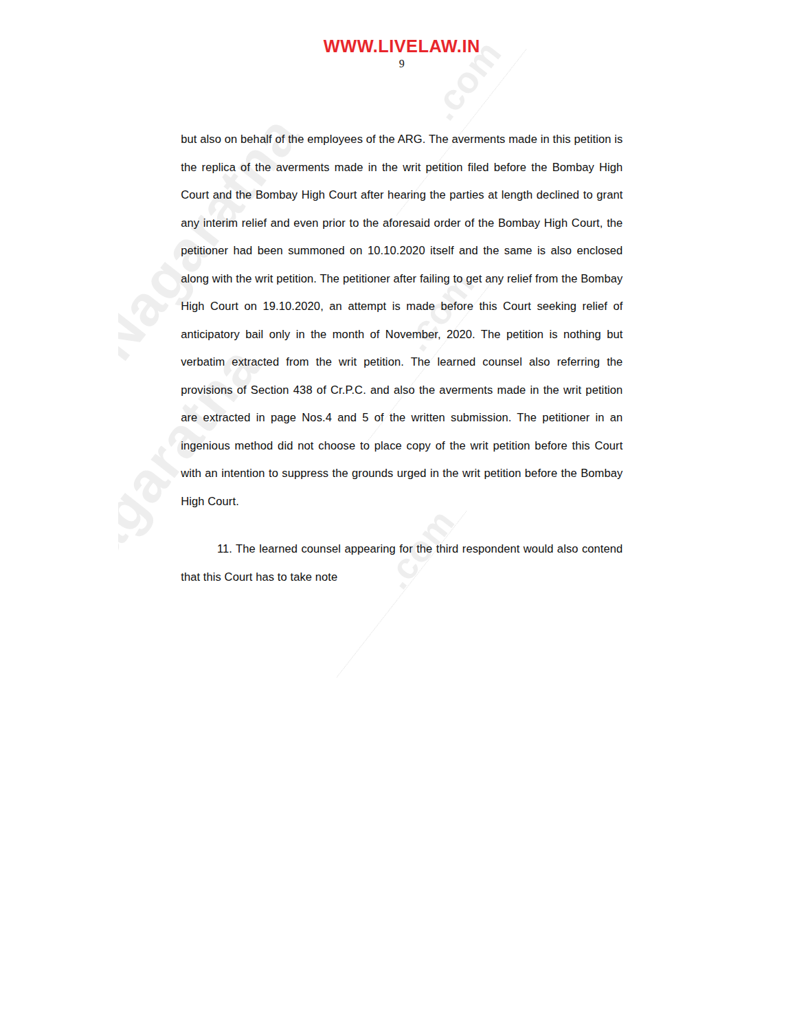Nagaratna Nagaratna .com .com .com
WWW.LIVELAW.IN
9
but also on behalf of the employees of the ARG. The averments made in this petition is the replica of the averments made in the writ petition filed before the Bombay High Court and the Bombay High Court after hearing the parties at length declined to grant any interim relief and even prior to the aforesaid order of the Bombay High Court, the petitioner had been summoned on 10.10.2020 itself and the same is also enclosed along with the writ petition. The petitioner after failing to get any relief from the Bombay High Court on 19.10.2020, an attempt is made before this Court seeking relief of anticipatory bail only in the month of November, 2020. The petition is nothing but verbatim extracted from the writ petition. The learned counsel also referring the provisions of Section 438 of Cr.P.C. and also the averments made in the writ petition are extracted in page Nos.4 and 5 of the written submission. The petitioner in an ingenious method did not choose to place copy of the writ petition before this Court with an intention to suppress the grounds urged in the writ petition before the Bombay High Court.
11. The learned counsel appearing for the third respondent would also contend that this Court has to take note